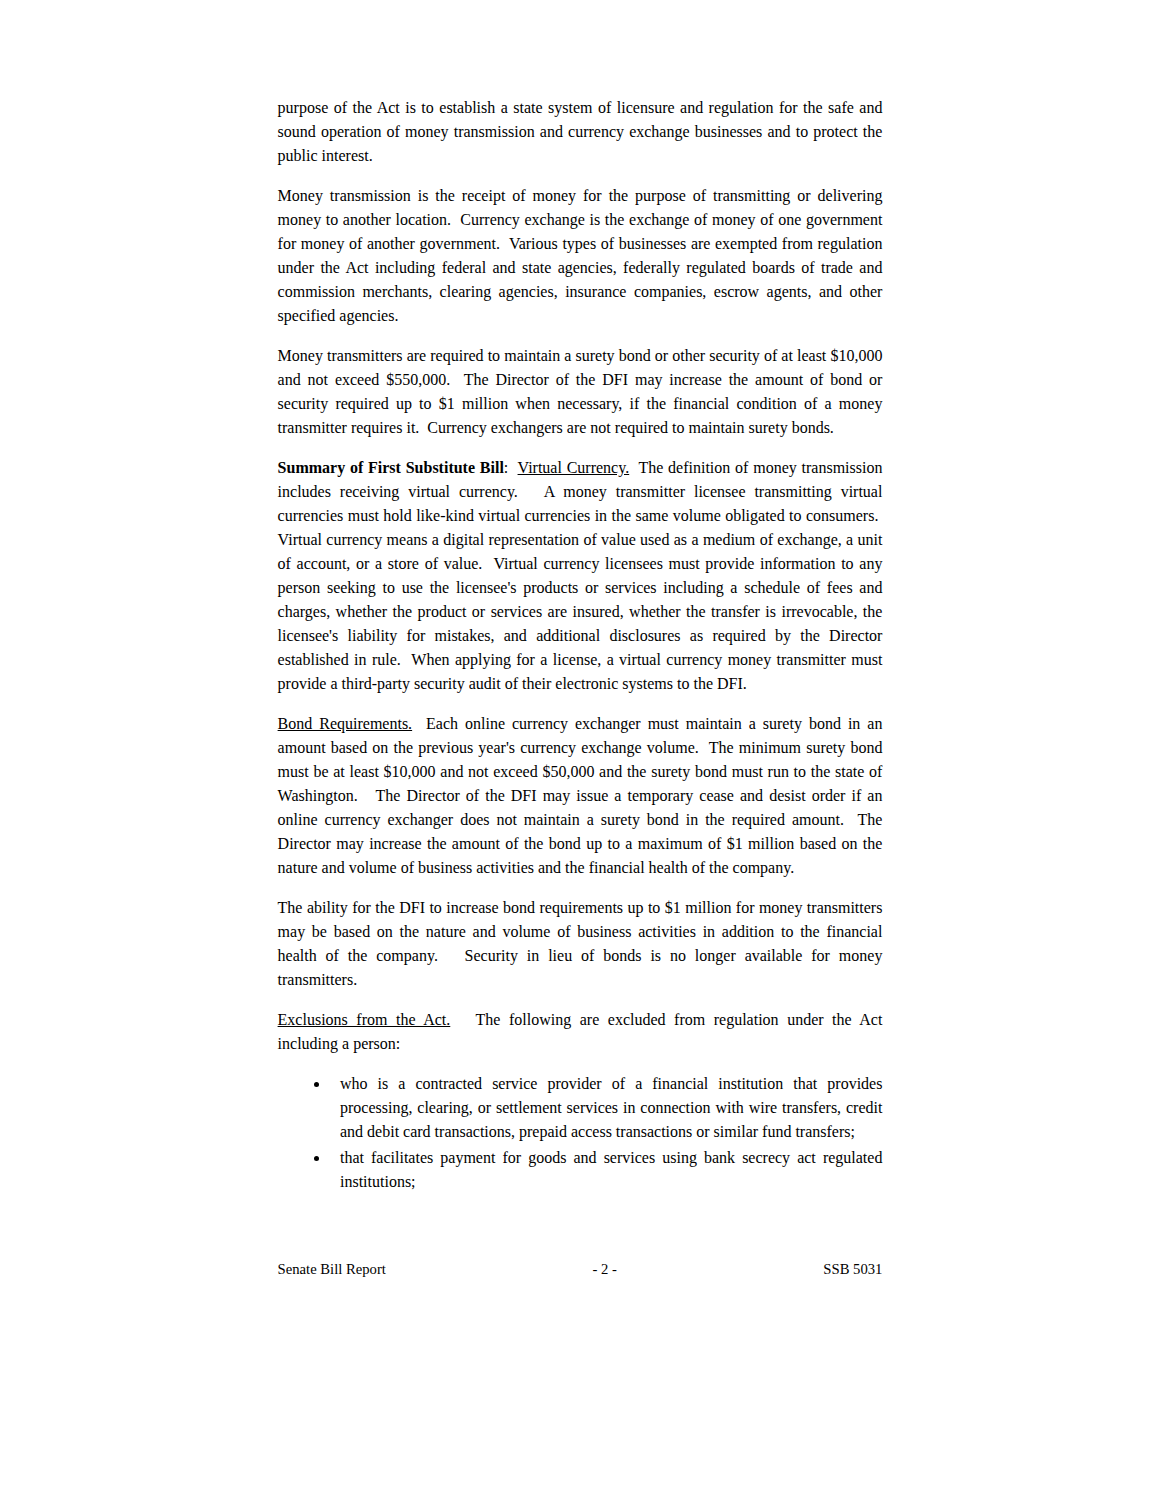purpose of the Act is to establish a state system of licensure and regulation for the safe and sound operation of money transmission and currency exchange businesses and to protect the public interest.
Money transmission is the receipt of money for the purpose of transmitting or delivering money to another location. Currency exchange is the exchange of money of one government for money of another government. Various types of businesses are exempted from regulation under the Act including federal and state agencies, federally regulated boards of trade and commission merchants, clearing agencies, insurance companies, escrow agents, and other specified agencies.
Money transmitters are required to maintain a surety bond or other security of at least $10,000 and not exceed $550,000. The Director of the DFI may increase the amount of bond or security required up to $1 million when necessary, if the financial condition of a money transmitter requires it. Currency exchangers are not required to maintain surety bonds.
Summary of First Substitute Bill: Virtual Currency. The definition of money transmission includes receiving virtual currency. A money transmitter licensee transmitting virtual currencies must hold like-kind virtual currencies in the same volume obligated to consumers. Virtual currency means a digital representation of value used as a medium of exchange, a unit of account, or a store of value. Virtual currency licensees must provide information to any person seeking to use the licensee's products or services including a schedule of fees and charges, whether the product or services are insured, whether the transfer is irrevocable, the licensee's liability for mistakes, and additional disclosures as required by the Director established in rule. When applying for a license, a virtual currency money transmitter must provide a third-party security audit of their electronic systems to the DFI.
Bond Requirements. Each online currency exchanger must maintain a surety bond in an amount based on the previous year's currency exchange volume. The minimum surety bond must be at least $10,000 and not exceed $50,000 and the surety bond must run to the state of Washington. The Director of the DFI may issue a temporary cease and desist order if an online currency exchanger does not maintain a surety bond in the required amount. The Director may increase the amount of the bond up to a maximum of $1 million based on the nature and volume of business activities and the financial health of the company.
The ability for the DFI to increase bond requirements up to $1 million for money transmitters may be based on the nature and volume of business activities in addition to the financial health of the company. Security in lieu of bonds is no longer available for money transmitters.
Exclusions from the Act. The following are excluded from regulation under the Act including a person:
who is a contracted service provider of a financial institution that provides processing, clearing, or settlement services in connection with wire transfers, credit and debit card transactions, prepaid access transactions or similar fund transfers;
that facilitates payment for goods and services using bank secrecy act regulated institutions;
Senate Bill Report
- 2 -
SSB 5031